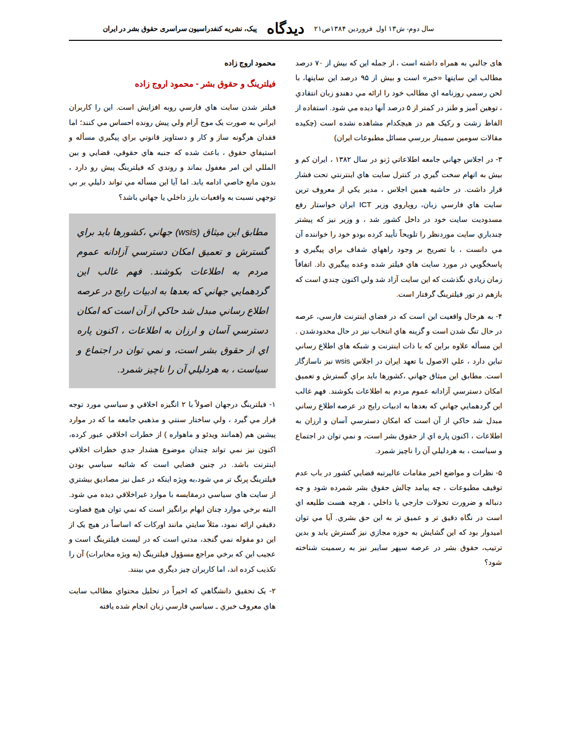سال دوم- ش۱۳ اول فروردین ۱۳۸۴ص۲۱
دیدگاه
پیک، نشریه کنفدراسیون سراسری حقوق بشر در ایران
های جالبي به همراه داشته است ، از جمله این که بیش از ۷۰ درصد مطالب این سایتها «خبر» است و بیش از ۹۵ درصد این سایتها، با لحن رسمي روزنامه اي مطالب خود را ارائه مي دهندو زبان انتقادي ، توهین آمیز و طنز در کمتر از ۵ درصد آنها دیده مي شود. استفاده از الفاظ زشت و رکیک هم در هیچکدام مشاهده نشده است (چکیده مقالات سومین سمینار بررسي مسائل مطبوعات ایران)
۳- در اجلاس جهاني جامعه اطلاعاتي ژنو در سال ۱۳۸۲ ، ایران کم و بیش به اتهام سخت گیري در کنترل سایت هاي اینترنتي تحت فشار قرار داشت. در حاشیه همین اجلاس ، مدیر یکي از معروف ترین سایت هاي فارسي زبان، رویاروي وزیر ICT ایران خواستار رفع مسدودیت سایت خود در داخل کشور شد ، و وزیر نیز که پیشتر چندباري سایت موردنظر را تلویحاً تأیید کرده بودو خود را خواننده آن مي دانست ، با تصریح بر وجود راههاي شفاف براي پیگیري و پاسخگویي در مورد سایت هاي فیلتر شده وعده پیگیري داد. اتفاقاً زمان زیادي نگذشت که این سایت آزاد شد ولي اکنون چندي است که بازهم در تور فیلترینگ گرفتار است.
۴- به هرحال واقعیت این است که در فضاي اینترنت فارسي، عرصه در حال تنگ شدن است و گزینه هاي انتخاب نیز در حال محدودشدن . این مسأله علاوه براین که با ذات اینترنت و شبکه هاي اطلاع رساني تباین دارد ، علي الاصول با تعهد ایران در اجلاس wsis نیز ناسازگار است. مطابق این میثاق جهاني ،کشورها باید براي گسترش و تعمیق امکان دسترسي آزادانه عموم مردم به اطلاعات بکوشند. فهم غالب این گردهمایي جهاني که بعدها به ادبیات رایج در عرصه اطلاع رساني مبدل شد حاکي از آن است که امکان دسترسي آسان و ارزان به اطلاعات ، اکنون پاره اي از حقوق بشر است، و نمي توان در اجتماع و سیاست ، به هردلیلي آن را ناچیز شمرد.
۵- نظرات و مواضع اخیر مقامات عالیرتبه قضایي کشور در باب عدم توقیف مطبوعات ، چه پیامد چالش حقوق بشر شمرده شود و چه دنباله و ضرورت تحولات خارجي یا داخلي ، هرچه هست طلیعه اي است در نگاه دقیق تر و عمیق تر به این حق بشري. آیا مي توان امیدوار بود که این گشایش به حوزه مجازي نیز گسترش یابد و بدین ترتیب، حقوق بشر در عرصه سپهر سایبر نیز به رسمیت شناخته شود؟
محمود اروج زاده
فیلترینگ و حقوق بشر - محمود اروج زاده
فیلتر شدن سایت هاي فارسي روبه افزایش است. این را کاربران ایراني به صورت یک موج آرام ولي پیش رونده احساس مي کنند؛ اما فقدان هرگونه ساز و کار و دستاویز قانوني براي پیگیري مسأله و استیفاي حقوق ، باعث شده که جنبه هاي حقوقي، قضایي و بین المللي این امر مغفول بماند و روندي که فیلترینگ پیش رو دارد ، بدون مانع خاصي ادامه یابد. اما آیا این مسأله مي تواند دلیلي بر بي توجهي نسبت به واقعیات بارز داخلي یا جهاني باشد؟
مطابق این میثاق (wsis) جهاني ،کشورها باید براي گسترش و تعمیق امکان دسترسي آزادانه عموم مردم به اطلاعات بکوشند. فهم غالب این گردهمایي جهاني که بعدها به ادبیات رایج در عرصه اطلاع رساني مبدل شد حاکي از آن است که امکان دسترسي آسان و ارزان به اطلاعات ، اکنون پاره اي از حقوق بشر است، و نمي توان در اجتماع و سیاست ، به هردلیلي آن را ناچیز شمرد.
۱- فیلترینگ درجهان اصولاً با ۲ انگیزه اخلاقي و سیاسي مورد توجه قرار مي گیرد ، ولي ساختار سنتي و مذهبي جامعه ما که در موارد پیشین هم (همانند ویدئو و ماهواره ) از خطرات اخلاقي عبور کرده، اکنون نیز نمي تواند چندان موضوع هشدار جدي خطرات اخلاقي اینترنت باشد. در چنین فضایي است که شائبه سیاسي بودن فیلترینگ پرنگ تر مي شود،به ویژه اینکه در عمل نیز مصادیق بیشتري از سایت هاي سیاسي درمقایسه با موارد غیراخلاقي دیده مي شود. البته برخي موارد چنان ابهام برانگیز است که نمي توان هیچ قضاوت دقیقي ارائه نمود، مثلاً سایتي مانند اورکات که اساساً در هیچ یک از این دو مقوله نمي گنجد، مدتي است که در لیست فیلترینگ است و عجیب این که برخي مراجع مسؤول فیلترینگ (به ویژه مخابرات) آن را تکذیب کرده اند، اما کاربران چیز دیگري مي بینند.
۲- یک تحقیق دانشگاهي که اخیراً در تحلیل محتواي مطالب سایت هاي معروف خبري ـ سیاسي فارسي زبان انجام شده یافته